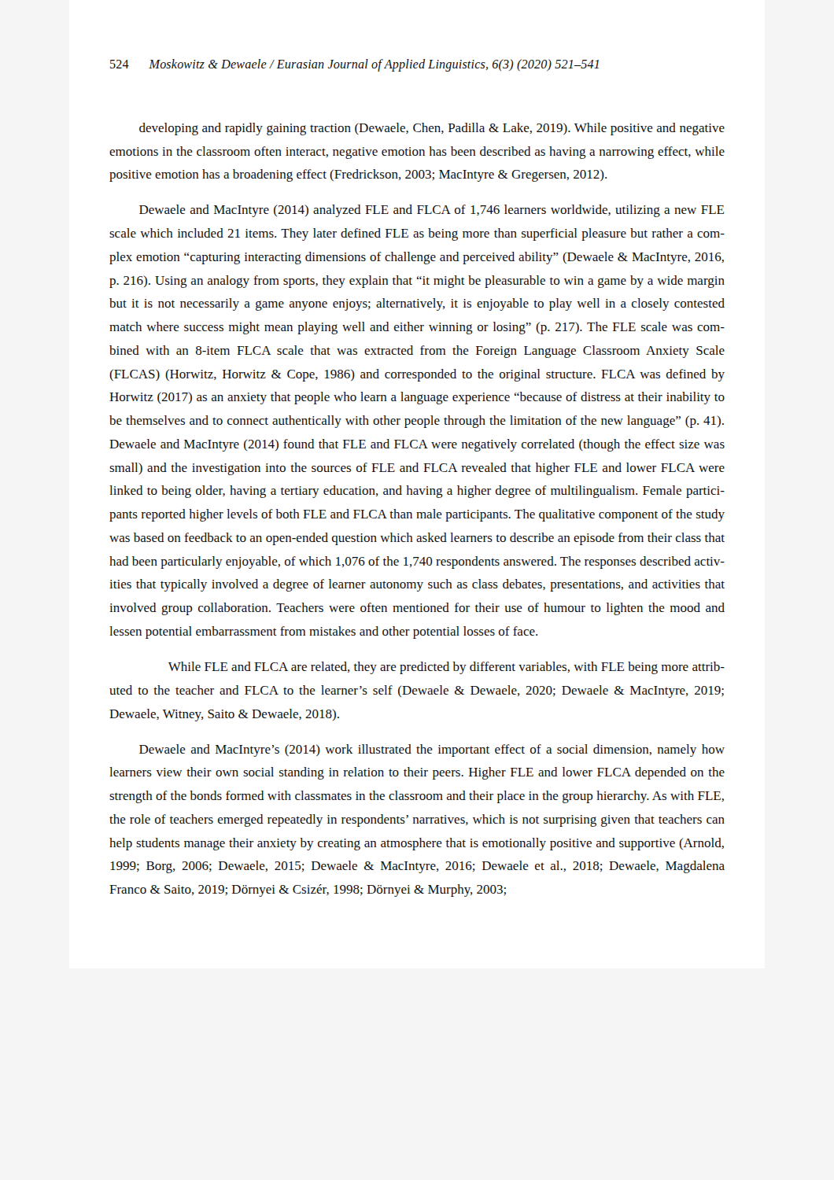524 Moskowitz & Dewaele / Eurasian Journal of Applied Linguistics, 6(3) (2020) 521–541
developing and rapidly gaining traction (Dewaele, Chen, Padilla & Lake, 2019). While positive and negative emotions in the classroom often interact, negative emotion has been described as having a narrowing effect, while positive emotion has a broadening effect (Fredrickson, 2003; MacIntyre & Gregersen, 2012).
Dewaele and MacIntyre (2014) analyzed FLE and FLCA of 1,746 learners worldwide, utilizing a new FLE scale which included 21 items. They later defined FLE as being more than superficial pleasure but rather a complex emotion “capturing interacting dimensions of challenge and perceived ability” (Dewaele & MacIntyre, 2016, p. 216). Using an analogy from sports, they explain that “it might be pleasurable to win a game by a wide margin but it is not necessarily a game anyone enjoys; alternatively, it is enjoyable to play well in a closely contested match where success might mean playing well and either winning or losing” (p. 217). The FLE scale was combined with an 8-item FLCA scale that was extracted from the Foreign Language Classroom Anxiety Scale (FLCAS) (Horwitz, Horwitz & Cope, 1986) and corresponded to the original structure. FLCA was defined by Horwitz (2017) as an anxiety that people who learn a language experience “because of distress at their inability to be themselves and to connect authentically with other people through the limitation of the new language” (p. 41). Dewaele and MacIntyre (2014) found that FLE and FLCA were negatively correlated (though the effect size was small) and the investigation into the sources of FLE and FLCA revealed that higher FLE and lower FLCA were linked to being older, having a tertiary education, and having a higher degree of multilingualism. Female participants reported higher levels of both FLE and FLCA than male participants. The qualitative component of the study was based on feedback to an open-ended question which asked learners to describe an episode from their class that had been particularly enjoyable, of which 1,076 of the 1,740 respondents answered. The responses described activities that typically involved a degree of learner autonomy such as class debates, presentations, and activities that involved group collaboration. Teachers were often mentioned for their use of humour to lighten the mood and lessen potential embarrassment from mistakes and other potential losses of face.
While FLE and FLCA are related, they are predicted by different variables, with FLE being more attributed to the teacher and FLCA to the learner’s self (Dewaele & Dewaele, 2020; Dewaele & MacIntyre, 2019; Dewaele, Witney, Saito & Dewaele, 2018).
Dewaele and MacIntyre’s (2014) work illustrated the important effect of a social dimension, namely how learners view their own social standing in relation to their peers. Higher FLE and lower FLCA depended on the strength of the bonds formed with classmates in the classroom and their place in the group hierarchy. As with FLE, the role of teachers emerged repeatedly in respondents’ narratives, which is not surprising given that teachers can help students manage their anxiety by creating an atmosphere that is emotionally positive and supportive (Arnold, 1999; Borg, 2006; Dewaele, 2015; Dewaele & MacIntyre, 2016; Dewaele et al., 2018; Dewaele, Magdalena Franco & Saito, 2019; Dörnyei & Csizér, 1998; Dörnyei & Murphy, 2003;